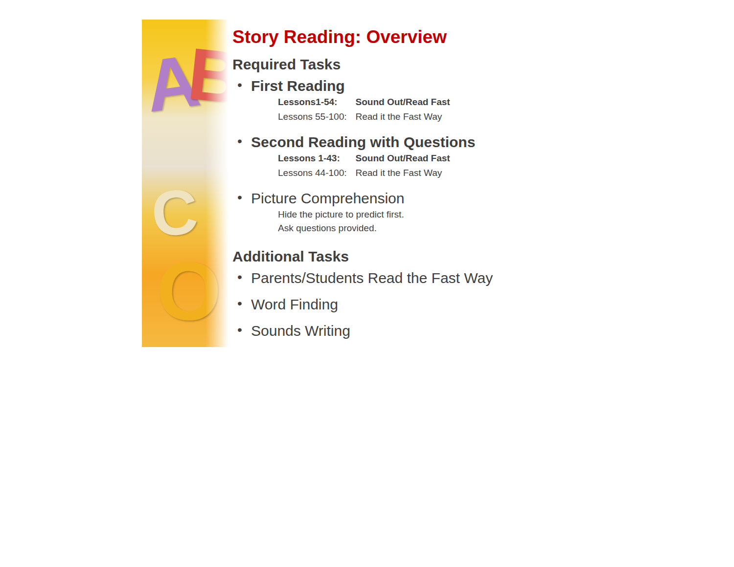A B C O
Story Reading: Overview
Required Tasks
First Reading
| Lessons1-54: | Sound Out/Read Fast |
| Lessons 55-100: | Read it the Fast Way |
Second Reading with Questions
| Lessons 1-43: | Sound Out/Read Fast |
| Lessons 44-100: | Read it the Fast Way |
Picture Comprehension
Hide the picture to predict first.
Ask questions provided.
Additional Tasks
Parents/Students Read the Fast Way
Word Finding
Sounds Writing